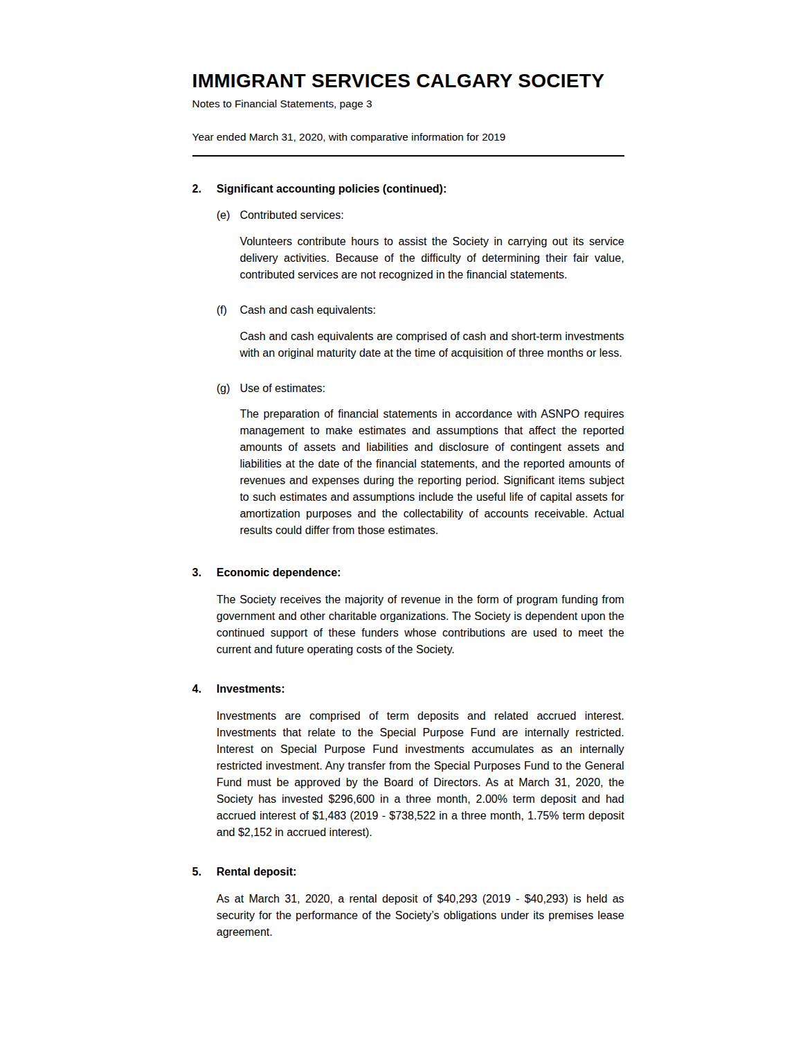IMMIGRANT SERVICES CALGARY SOCIETY
Notes to Financial Statements, page 3
Year ended March 31, 2020, with comparative information for 2019
2.
Significant accounting policies (continued):
(e)
Contributed services:
Volunteers contribute hours to assist the Society in carrying out its service delivery activities. Because of the difficulty of determining their fair value, contributed services are not recognized in the financial statements.
(f)
Cash and cash equivalents:
Cash and cash equivalents are comprised of cash and short-term investments with an original maturity date at the time of acquisition of three months or less.
(g)
Use of estimates:
The preparation of financial statements in accordance with ASNPO requires management to make estimates and assumptions that affect the reported amounts of assets and liabilities and disclosure of contingent assets and liabilities at the date of the financial statements, and the reported amounts of revenues and expenses during the reporting period. Significant items subject to such estimates and assumptions include the useful life of capital assets for amortization purposes and the collectability of accounts receivable. Actual results could differ from those estimates.
3.
Economic dependence:
The Society receives the majority of revenue in the form of program funding from government and other charitable organizations. The Society is dependent upon the continued support of these funders whose contributions are used to meet the current and future operating costs of the Society.
4.
Investments:
Investments are comprised of term deposits and related accrued interest. Investments that relate to the Special Purpose Fund are internally restricted. Interest on Special Purpose Fund investments accumulates as an internally restricted investment. Any transfer from the Special Purposes Fund to the General Fund must be approved by the Board of Directors. As at March 31, 2020, the Society has invested $296,600 in a three month, 2.00% term deposit and had accrued interest of $1,483 (2019 - $738,522 in a three month, 1.75% term deposit and $2,152 in accrued interest).
5.
Rental deposit:
As at March 31, 2020, a rental deposit of $40,293 (2019 - $40,293) is held as security for the performance of the Society’s obligations under its premises lease agreement.